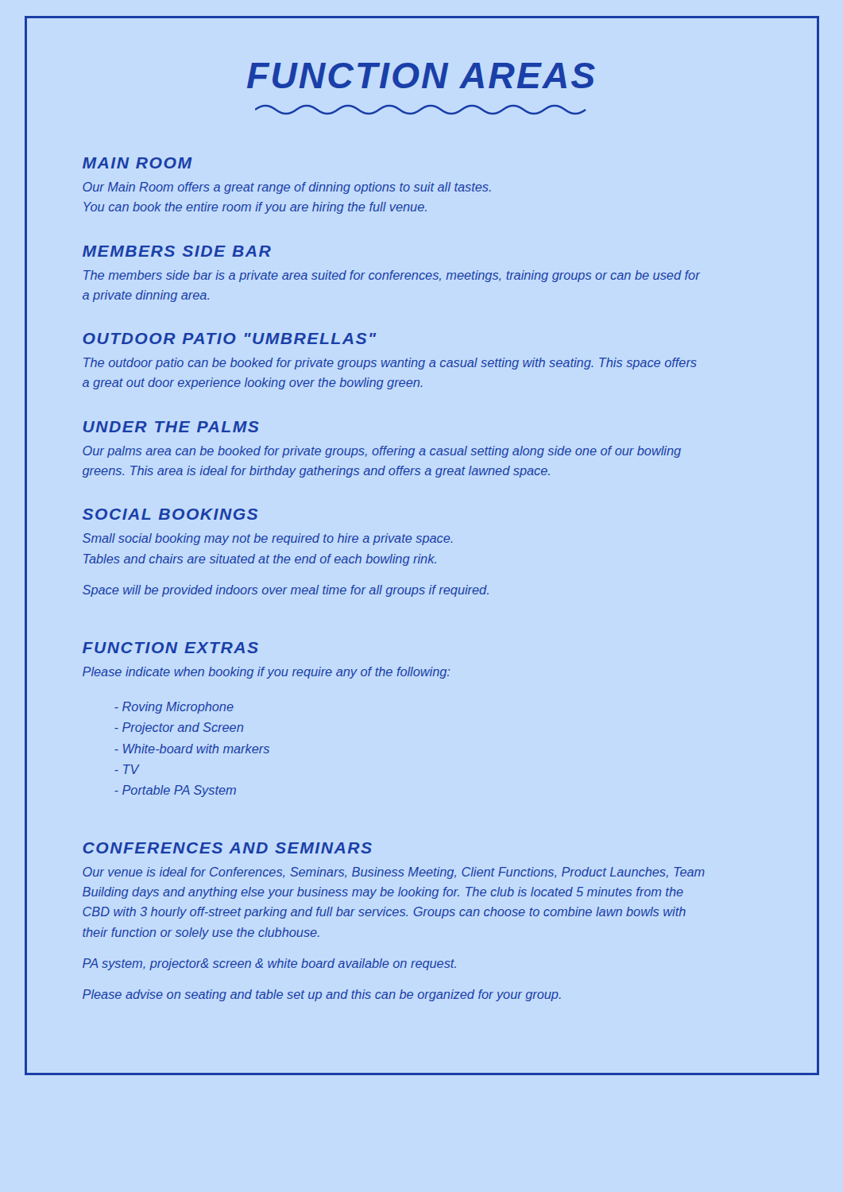FUNCTION AREAS
MAIN ROOM
Our Main Room offers a great range of dinning options to suit all tastes.
You can book the entire room if you are hiring the full venue.
MEMBERS SIDE BAR
The members side bar is a private area suited for conferences, meetings, training groups or can be used for a private dinning area.
OUTDOOR PATIO "UMBRELLAS"
The outdoor patio can be booked for private groups wanting a casual setting with seating. This space offers a great out door experience looking over the bowling green.
UNDER THE PALMS
Our palms area can be booked for private groups, offering a casual setting along side one of our bowling greens. This area is ideal for birthday gatherings and offers a great lawned space.
SOCIAL BOOKINGS
Small social booking may not be required to hire a private space.
Tables and chairs are situated at the end of each bowling rink.
Space will be provided indoors over meal time for all groups if required.
FUNCTION EXTRAS
Please indicate when booking if you require any of the following:
Roving Microphone
Projector and Screen
White-board with markers
TV
Portable PA System
CONFERENCES AND SEMINARS
Our venue is ideal for Conferences, Seminars, Business Meeting, Client Functions, Product Launches, Team Building days and anything else your business may be looking for. The club is located 5 minutes from the CBD with 3 hourly off-street parking and full bar services. Groups can choose to combine lawn bowls with their function or solely use the clubhouse.
PA system, projector& screen & white board available on request.
Please advise on seating and table set up and this can be organized for your group.